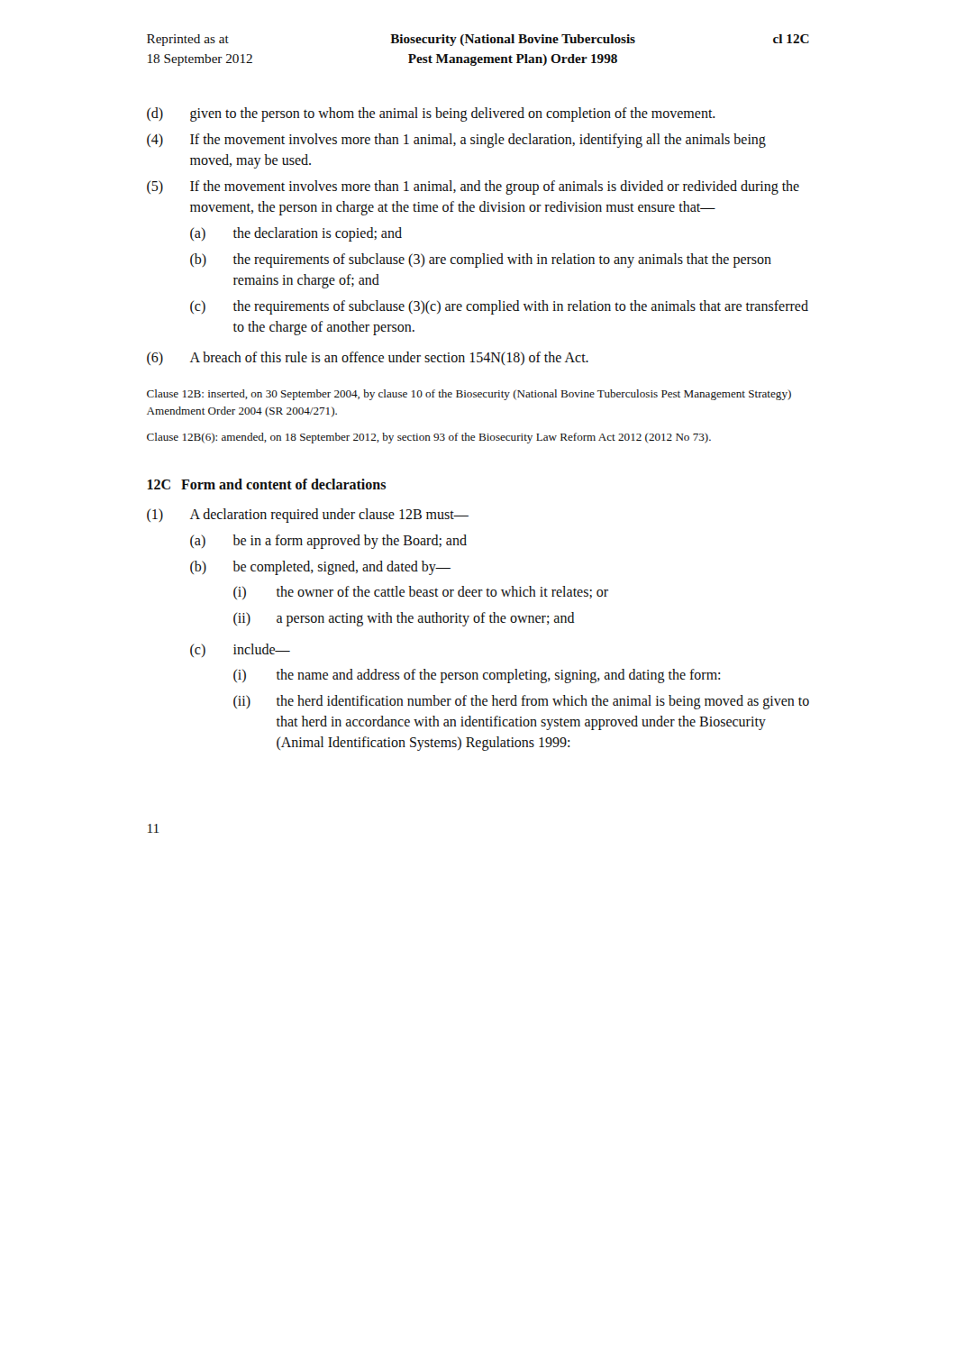Reprinted as at
18 September 2012
Biosecurity (National Bovine Tuberculosis
Pest Management Plan) Order 1998
cl 12C
(d) given to the person to whom the animal is being delivered on completion of the movement.
(4) If the movement involves more than 1 animal, a single declaration, identifying all the animals being moved, may be used.
(5) If the movement involves more than 1 animal, and the group of animals is divided or redivided during the movement, the person in charge at the time of the division or redivision must ensure that—
(a) the declaration is copied; and
(b) the requirements of subclause (3) are complied with in relation to any animals that the person remains in charge of; and
(c) the requirements of subclause (3)(c) are complied with in relation to the animals that are transferred to the charge of another person.
(6) A breach of this rule is an offence under section 154N(18) of the Act.
Clause 12B: inserted, on 30 September 2004, by clause 10 of the Biosecurity (National Bovine Tuberculosis Pest Management Strategy) Amendment Order 2004 (SR 2004/271).
Clause 12B(6): amended, on 18 September 2012, by section 93 of the Biosecurity Law Reform Act 2012 (2012 No 73).
12CForm and content of declarations
(1) A declaration required under clause 12B must—
(a) be in a form approved by the Board; and
(b) be completed, signed, and dated by—
(i) the owner of the cattle beast or deer to which it relates; or
(ii) a person acting with the authority of the owner; and
(c) include—
(i) the name and address of the person completing, signing, and dating the form:
(ii) the herd identification number of the herd from which the animal is being moved as given to that herd in accordance with an identification system approved under the Biosecurity (Animal Identification Systems) Regulations 1999:
11